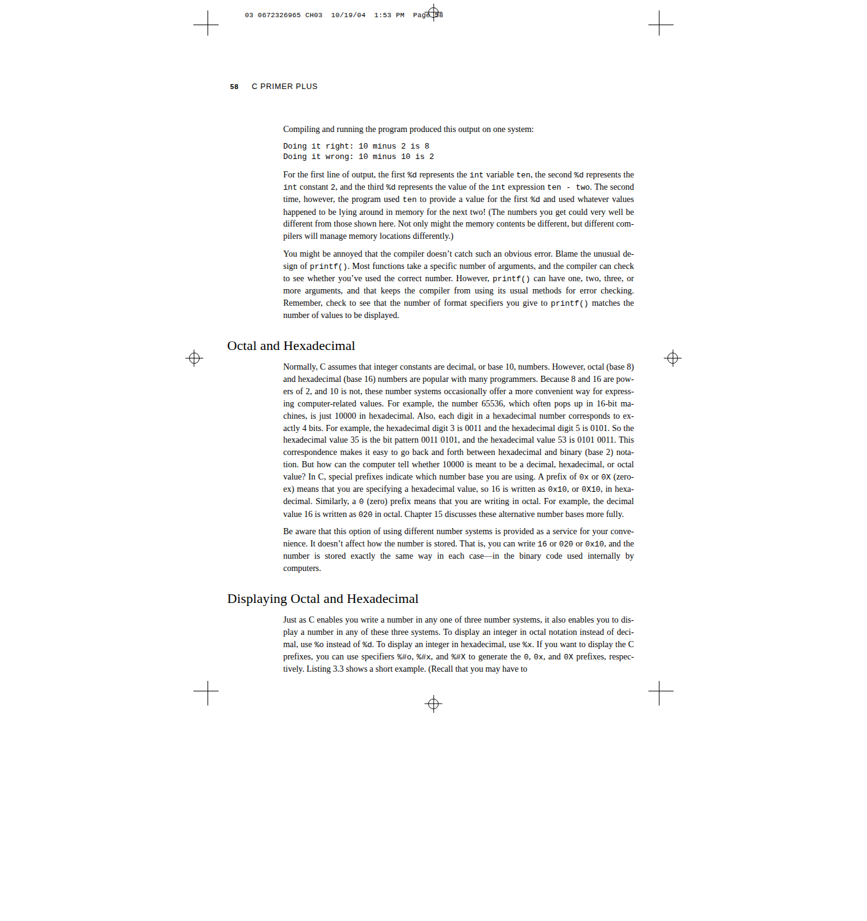03 0672326965 CH03 10/19/04 1:53 PM Page 58
58 C PRIMER PLUS
Compiling and running the program produced this output on one system:
Doing it right: 10 minus 2 is 8
Doing it wrong: 10 minus 10 is 2
For the first line of output, the first %d represents the int variable ten, the second %d represents the int constant 2, and the third %d represents the value of the int expression ten - two. The second time, however, the program used ten to provide a value for the first %d and used whatever values happened to be lying around in memory for the next two! (The numbers you get could very well be different from those shown here. Not only might the memory contents be different, but different compilers will manage memory locations differently.)
You might be annoyed that the compiler doesn’t catch such an obvious error. Blame the unusual design of printf(). Most functions take a specific number of arguments, and the compiler can check to see whether you’ve used the correct number. However, printf() can have one, two, three, or more arguments, and that keeps the compiler from using its usual methods for error checking. Remember, check to see that the number of format specifiers you give to printf() matches the number of values to be displayed.
Octal and Hexadecimal
Normally, C assumes that integer constants are decimal, or base 10, numbers. However, octal (base 8) and hexadecimal (base 16) numbers are popular with many programmers. Because 8 and 16 are powers of 2, and 10 is not, these number systems occasionally offer a more convenient way for expressing computer-related values. For example, the number 65536, which often pops up in 16-bit machines, is just 10000 in hexadecimal. Also, each digit in a hexadecimal number corresponds to exactly 4 bits. For example, the hexadecimal digit 3 is 0011 and the hexadecimal digit 5 is 0101. So the hexadecimal value 35 is the bit pattern 0011 0101, and the hexadecimal value 53 is 0101 0011. This correspondence makes it easy to go back and forth between hexadecimal and binary (base 2) notation. But how can the computer tell whether 10000 is meant to be a decimal, hexadecimal, or octal value? In C, special prefixes indicate which number base you are using. A prefix of 0x or 0X (zero-ex) means that you are specifying a hexadecimal value, so 16 is written as 0x10, or 0X10, in hexadecimal. Similarly, a 0 (zero) prefix means that you are writing in octal. For example, the decimal value 16 is written as 020 in octal. Chapter 15 discusses these alternative number bases more fully.
Be aware that this option of using different number systems is provided as a service for your convenience. It doesn’t affect how the number is stored. That is, you can write 16 or 020 or 0x10, and the number is stored exactly the same way in each case—in the binary code used internally by computers.
Displaying Octal and Hexadecimal
Just as C enables you write a number in any one of three number systems, it also enables you to display a number in any of these three systems. To display an integer in octal notation instead of decimal, use %o instead of %d. To display an integer in hexadecimal, use %x. If you want to display the C prefixes, you can use specifiers %#o, %#x, and %#X to generate the 0, 0x, and 0X prefixes, respectively. Listing 3.3 shows a short example. (Recall that you may have to